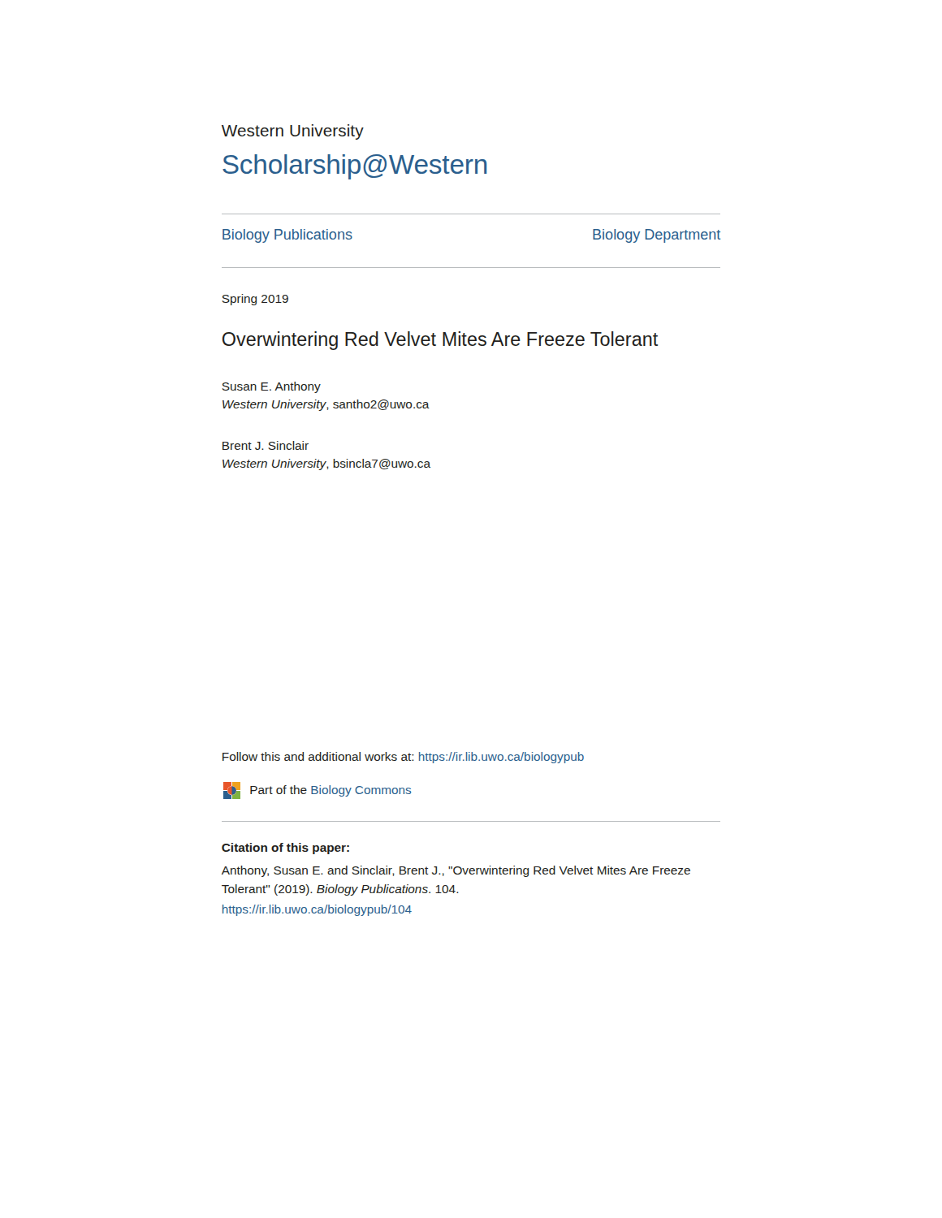Western University
Scholarship@Western
Biology Publications Biology Department
Spring 2019
Overwintering Red Velvet Mites Are Freeze Tolerant
Susan E. Anthony Western University, santho2@uwo.ca
Brent J. Sinclair Western University, bsincla7@uwo.ca
Follow this and additional works at: https://ir.lib.uwo.ca/biologypub
Part of the Biology Commons
Citation of this paper:
Anthony, Susan E. and Sinclair, Brent J., "Overwintering Red Velvet Mites Are Freeze Tolerant" (2019). Biology Publications. 104.
https://ir.lib.uwo.ca/biologypub/104